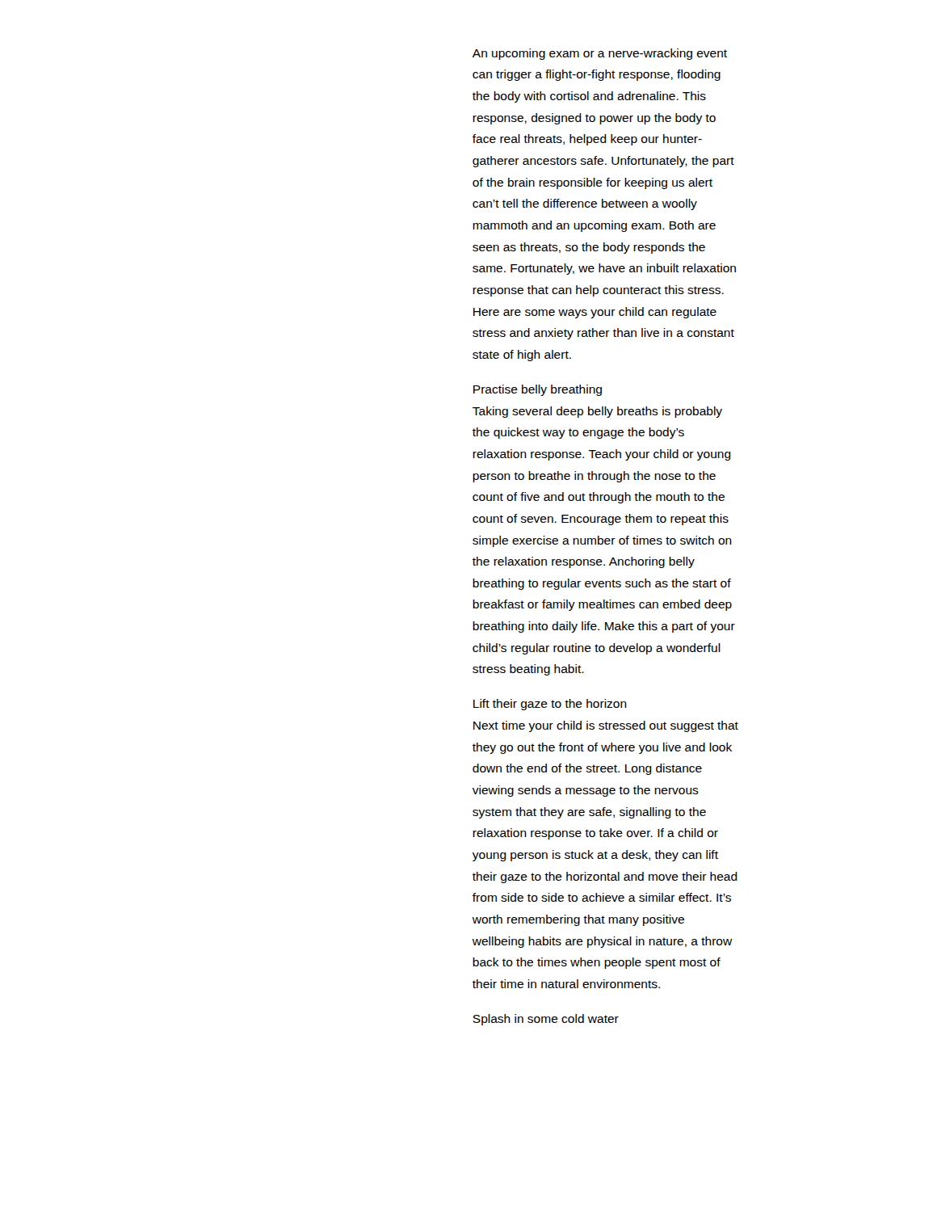An upcoming exam or a nerve-wracking event can trigger a flight-or-fight response, flooding the body with cortisol and adrenaline. This response, designed to power up the body to face real threats, helped keep our hunter-gatherer ancestors safe. Unfortunately, the part of the brain responsible for keeping us alert can’t tell the difference between a woolly mammoth and an upcoming exam. Both are seen as threats, so the body responds the same. Fortunately, we have an inbuilt relaxation response that can help counteract this stress. Here are some ways your child can regulate stress and anxiety rather than live in a constant state of high alert.
Practise belly breathing
Taking several deep belly breaths is probably the quickest way to engage the body’s relaxation response. Teach your child or young person to breathe in through the nose to the count of five and out through the mouth to the count of seven. Encourage them to repeat this simple exercise a number of times to switch on the relaxation response. Anchoring belly breathing to regular events such as the start of breakfast or family mealtimes can embed deep breathing into daily life. Make this a part of your child’s regular routine to develop a wonderful stress beating habit.
Lift their gaze to the horizon
Next time your child is stressed out suggest that they go out the front of where you live and look down the end of the street. Long distance viewing sends a message to the nervous system that they are safe, signalling to the relaxation response to take over. If a child or young person is stuck at a desk, they can lift their gaze to the horizontal and move their head from side to side to achieve a similar effect. It’s worth remembering that many positive wellbeing habits are physical in nature, a throw back to the times when people spent most of their time in natural environments.
Splash in some cold water